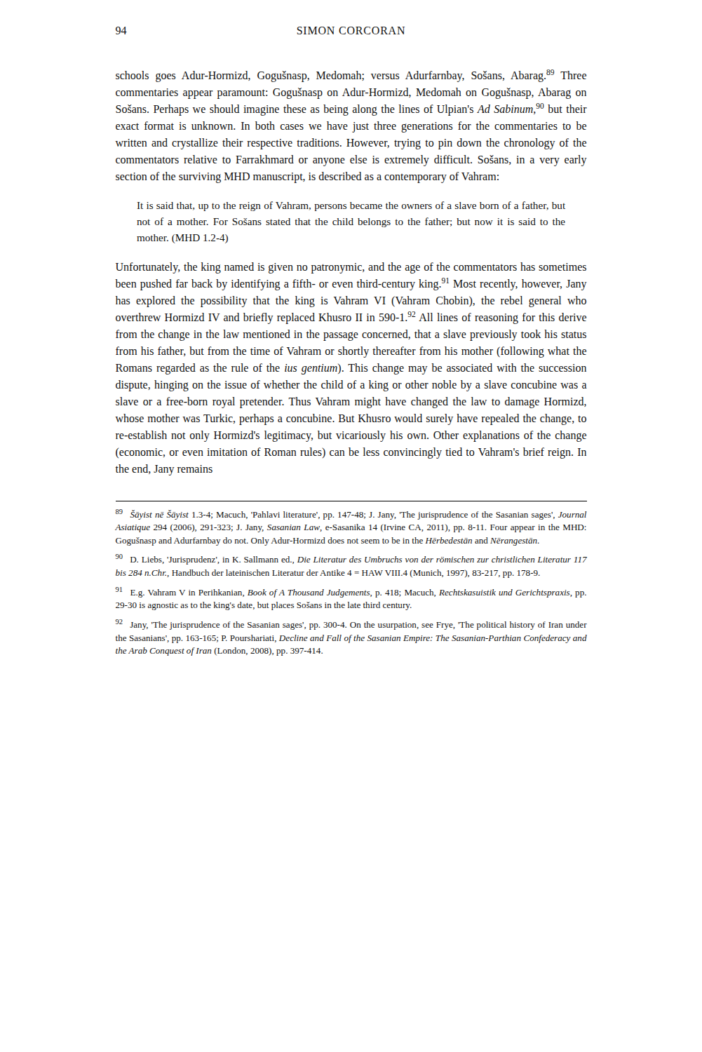94 SIMON CORCORAN 94
schools goes Adur-Hormizd, Gogušnasp, Medomah; versus Adurfarnbay, Sošans, Abarag.89 Three commentaries appear paramount: Gogušnasp on Adur-Hormizd, Medomah on Gogušnasp, Abarag on Sošans. Perhaps we should imagine these as being along the lines of Ulpian's Ad Sabinum,90 but their exact format is unknown. In both cases we have just three generations for the commentaries to be written and crystallize their respective traditions. However, trying to pin down the chronology of the commentators relative to Farrakhmard or anyone else is extremely difficult. Sošans, in a very early section of the surviving MHD manuscript, is described as a contemporary of Vahram:
It is said that, up to the reign of Vahram, persons became the owners of a slave born of a father, but not of a mother. For Sošans stated that the child belongs to the father; but now it is said to the mother. (MHD 1.2-4)
Unfortunately, the king named is given no patronymic, and the age of the commentators has sometimes been pushed far back by identifying a fifth- or even third-century king.91 Most recently, however, Jany has explored the possibility that the king is Vahram VI (Vahram Chobin), the rebel general who overthrew Hormizd IV and briefly replaced Khusro II in 590-1.92 All lines of reasoning for this derive from the change in the law mentioned in the passage concerned, that a slave previously took his status from his father, but from the time of Vahram or shortly thereafter from his mother (following what the Romans regarded as the rule of the ius gentium). This change may be associated with the succession dispute, hinging on the issue of whether the child of a king or other noble by a slave concubine was a slave or a free-born royal pretender. Thus Vahram might have changed the law to damage Hormizd, whose mother was Turkic, perhaps a concubine. But Khusro would surely have repealed the change, to re-establish not only Hormizd's legitimacy, but vicariously his own. Other explanations of the change (economic, or even imitation of Roman rules) can be less convincingly tied to Vahram's brief reign. In the end, Jany remains
89 Šāyist nē Šāyist 1.3-4; Macuch, 'Pahlavi literature', pp. 147-48; J. Jany, 'The jurisprudence of the Sasanian sages', Journal Asiatique 294 (2006), 291-323; J. Jany, Sasanian Law, e-Sasanika 14 (Irvine CA, 2011), pp. 8-11. Four appear in the MHD: Gogušnasp and Adurfarnbay do not. Only Adur-Hormizd does not seem to be in the Hērbedestān and Nērangestān.
90 D. Liebs, 'Jurisprudenz', in K. Sallmann ed., Die Literatur des Umbruchs von der römischen zur christlichen Literatur 117 bis 284 n.Chr., Handbuch der lateinischen Literatur der Antike 4 = HAW VIII.4 (Munich, 1997), 83-217, pp. 178-9.
91 E.g. Vahram V in Perihkanian, Book of A Thousand Judgements, p. 418; Macuch, Rechtskasuistik und Gerichtspraxis, pp. 29-30 is agnostic as to the king's date, but places Sošans in the late third century.
92 Jany, 'The jurisprudence of the Sasanian sages', pp. 300-4. On the usurpation, see Frye, 'The political history of Iran under the Sasanians', pp. 163-165; P. Pourshariati, Decline and Fall of the Sasanian Empire: The Sasanian-Parthian Confederacy and the Arab Conquest of Iran (London, 2008), pp. 397-414.